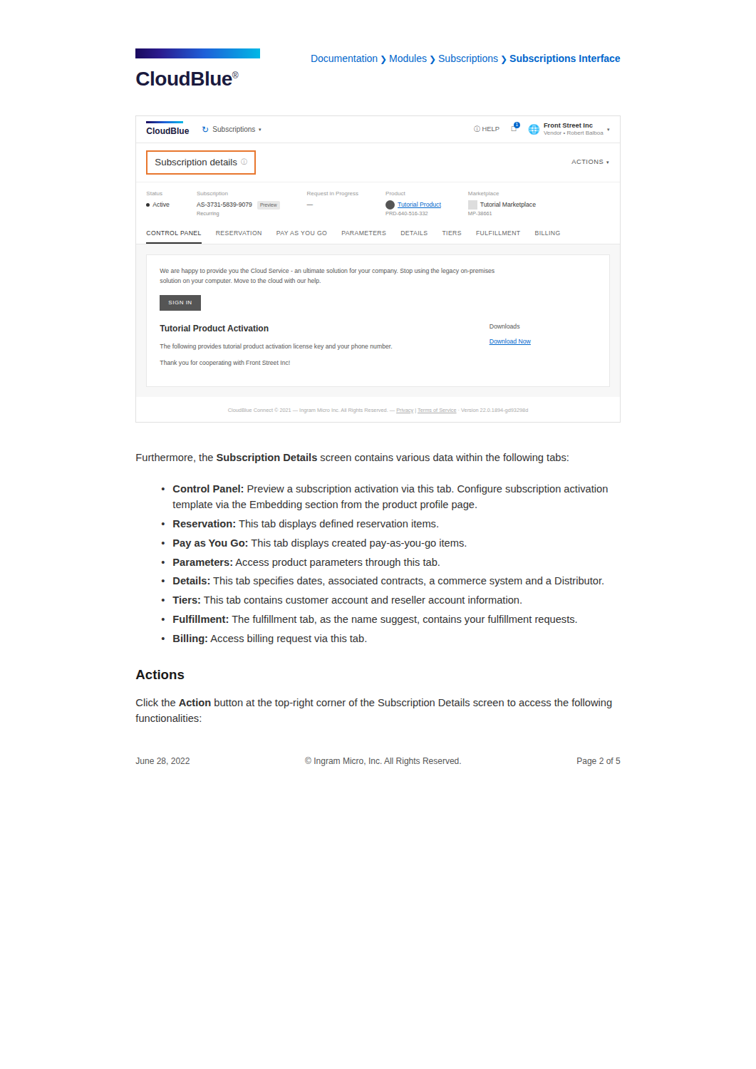CloudBlue®
Documentation❯Modules❯Subscriptions❯Subscriptions Interface
CloudBlue
↻ Subscriptions ▾
ⓘ HELP
☐1
🌐
Front Street Inc
Vendor • Robert Balboa
▾
Subscription details ⓘ
ACTIONS ▾
Status
Active
Subscription
AS-3731-5839-9079 Preview
Recurring
Request in Progress
—
Product
Tutorial Product
PRD-640-516-332
Marketplace
Tutorial Marketplace
MP-38661
CONTROL PANEL
RESERVATION
PAY AS YOU GO
PARAMETERS
DETAILS
TIERS
FULFILLMENT
BILLING
We are happy to provide you the Cloud Service - an ultimate solution for your company. Stop using the legacy on-premises solution on your computer. Move to the cloud with our help.
SIGN IN
Tutorial Product Activation
The following provides tutorial product activation license key and your phone number.
Thank you for cooperating with Front Street Inc!
Downloads
Download Now
CloudBlue Connect © 2021 — Ingram Micro Inc. All Rights Reserved. — Privacy | Terms of Service · Version 22.0.1894-gd93298d
Furthermore, the Subscription Details screen contains various data within the following tabs:
Control Panel: Preview a subscription activation via this tab. Configure subscription activation template via the Embedding section from the product profile page.
Reservation: This tab displays defined reservation items.
Pay as You Go: This tab displays created pay-as-you-go items.
Parameters: Access product parameters through this tab.
Details: This tab specifies dates, associated contracts, a commerce system and a Distributor.
Tiers: This tab contains customer account and reseller account information.
Fulfillment: The fulfillment tab, as the name suggest, contains your fulfillment requests.
Billing: Access billing request via this tab.
Actions
Click the Action button at the top-right corner of the Subscription Details screen to access the following functionalities:
June 28, 2022 © Ingram Micro, Inc. All Rights Reserved. Page 2 of 5